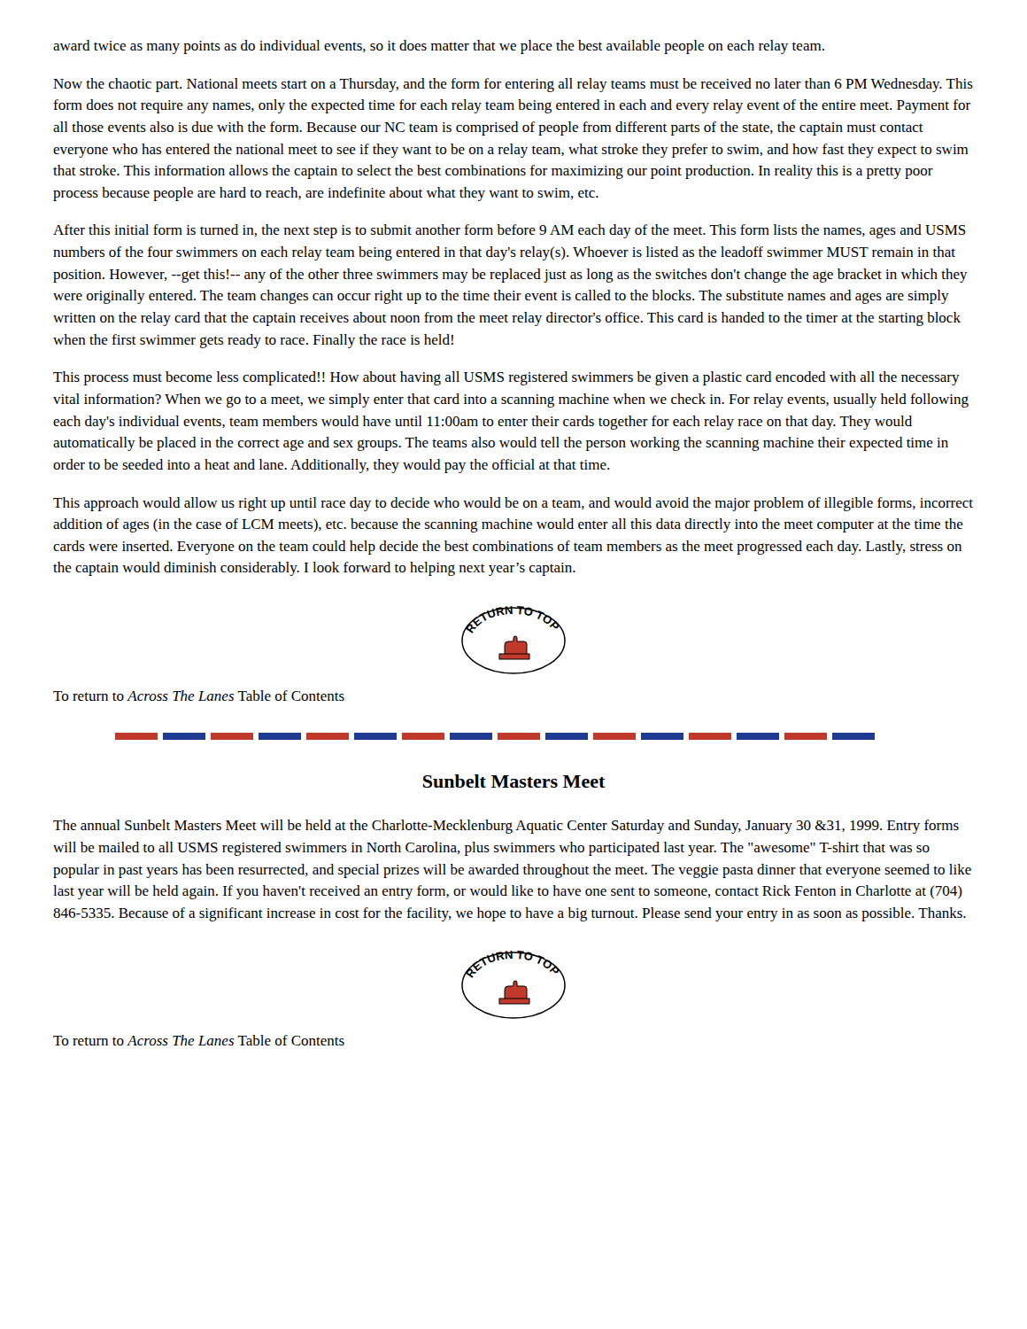award twice as many points as do individual events, so it does matter that we place the best available people on each relay team.
Now the chaotic part. National meets start on a Thursday, and the form for entering all relay teams must be received no later than 6 PM Wednesday. This form does not require any names, only the expected time for each relay team being entered in each and every relay event of the entire meet. Payment for all those events also is due with the form. Because our NC team is comprised of people from different parts of the state, the captain must contact everyone who has entered the national meet to see if they want to be on a relay team, what stroke they prefer to swim, and how fast they expect to swim that stroke. This information allows the captain to select the best combinations for maximizing our point production. In reality this is a pretty poor process because people are hard to reach, are indefinite about what they want to swim, etc.
After this initial form is turned in, the next step is to submit another form before 9 AM each day of the meet. This form lists the names, ages and USMS numbers of the four swimmers on each relay team being entered in that day's relay(s). Whoever is listed as the leadoff swimmer MUST remain in that position. However, --get this!-- any of the other three swimmers may be replaced just as long as the switches don't change the age bracket in which they were originally entered. The team changes can occur right up to the time their event is called to the blocks. The substitute names and ages are simply written on the relay card that the captain receives about noon from the meet relay director's office. This card is handed to the timer at the starting block when the first swimmer gets ready to race. Finally the race is held!
This process must become less complicated!! How about having all USMS registered swimmers be given a plastic card encoded with all the necessary vital information? When we go to a meet, we simply enter that card into a scanning machine when we check in. For relay events, usually held following each day's individual events, team members would have until 11:00am to enter their cards together for each relay race on that day. They would automatically be placed in the correct age and sex groups. The teams also would tell the person working the scanning machine their expected time in order to be seeded into a heat and lane. Additionally, they would pay the official at that time.
This approach would allow us right up until race day to decide who would be on a team, and would avoid the major problem of illegible forms, incorrect addition of ages (in the case of LCM meets), etc. because the scanning machine would enter all this data directly into the meet computer at the time the cards were inserted. Everyone on the team could help decide the best combinations of team members as the meet progressed each day. Lastly, stress on the captain would diminish considerably. I look forward to helping next year’s captain.
RETURN TO TOP
To return to Across The Lanes Table of Contents
Sunbelt Masters Meet
The annual Sunbelt Masters Meet will be held at the Charlotte-Mecklenburg Aquatic Center Saturday and Sunday, January 30 &31, 1999. Entry forms will be mailed to all USMS registered swimmers in North Carolina, plus swimmers who participated last year. The "awesome" T-shirt that was so popular in past years has been resurrected, and special prizes will be awarded throughout the meet. The veggie pasta dinner that everyone seemed to like last year will be held again. If you haven't received an entry form, or would like to have one sent to someone, contact Rick Fenton in Charlotte at (704) 846-5335. Because of a significant increase in cost for the facility, we hope to have a big turnout. Please send your entry in as soon as possible. Thanks.
RETURN TO TOP
To return to Across The Lanes Table of Contents